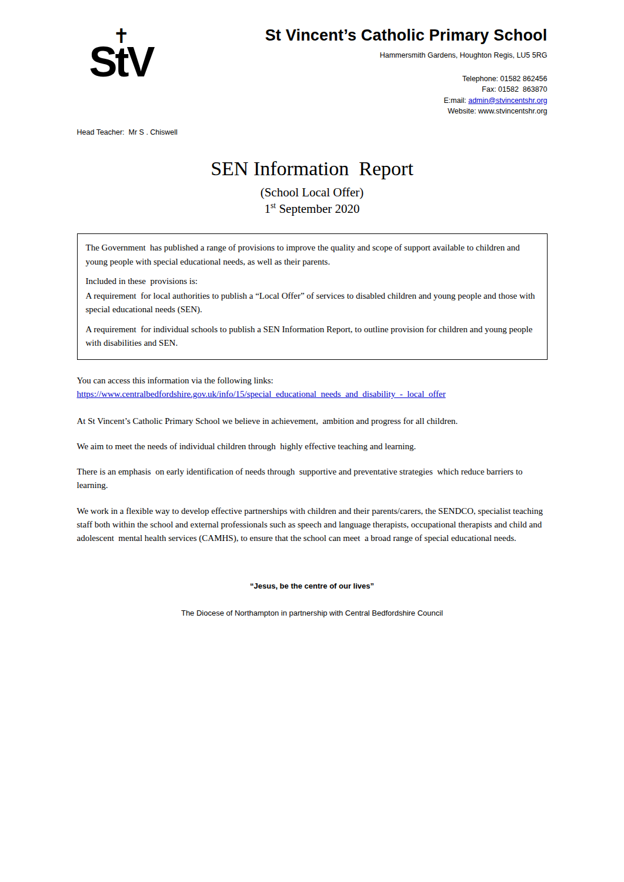✝
StV
St Vincent’s Catholic Primary School
Hammersmith Gardens, Houghton Regis, LU5 5RG
Telephone: 01582 862456
Fax: 01582 863870
E:mail: admin@stvincentshr.org
Website: www.stvincentshr.org
Head Teacher: Mr S . Chiswell
SEN Information Report
(School Local Offer)
1st September 2020
The Government has published a range of provisions to improve the quality and scope of support available to children and young people with special educational needs, as well as their parents.
Included in these provisions is:
A requirement for local authorities to publish a “Local Offer” of services to disabled children and young people and those with special educational needs (SEN).
A requirement for individual schools to publish a SEN Information Report, to outline provision for children and young people with disabilities and SEN.
You can access this information via the following links:
https://www.centralbedfordshire.gov.uk/info/15/special_educational_needs_and_disability_-_local_offer
At St Vincent’s Catholic Primary School we believe in achievement, ambition and progress for all children.
We aim to meet the needs of individual children through highly effective teaching and learning.
There is an emphasis on early identification of needs through supportive and preventative strategies which reduce barriers to learning.
We work in a flexible way to develop effective partnerships with children and their parents/carers, the SENDCO, specialist teaching staff both within the school and external professionals such as speech and language therapists, occupational therapists and child and adolescent mental health services (CAMHS), to ensure that the school can meet a broad range of special educational needs.
“Jesus, be the centre of our lives”
The Diocese of Northampton in partnership with Central Bedfordshire Council